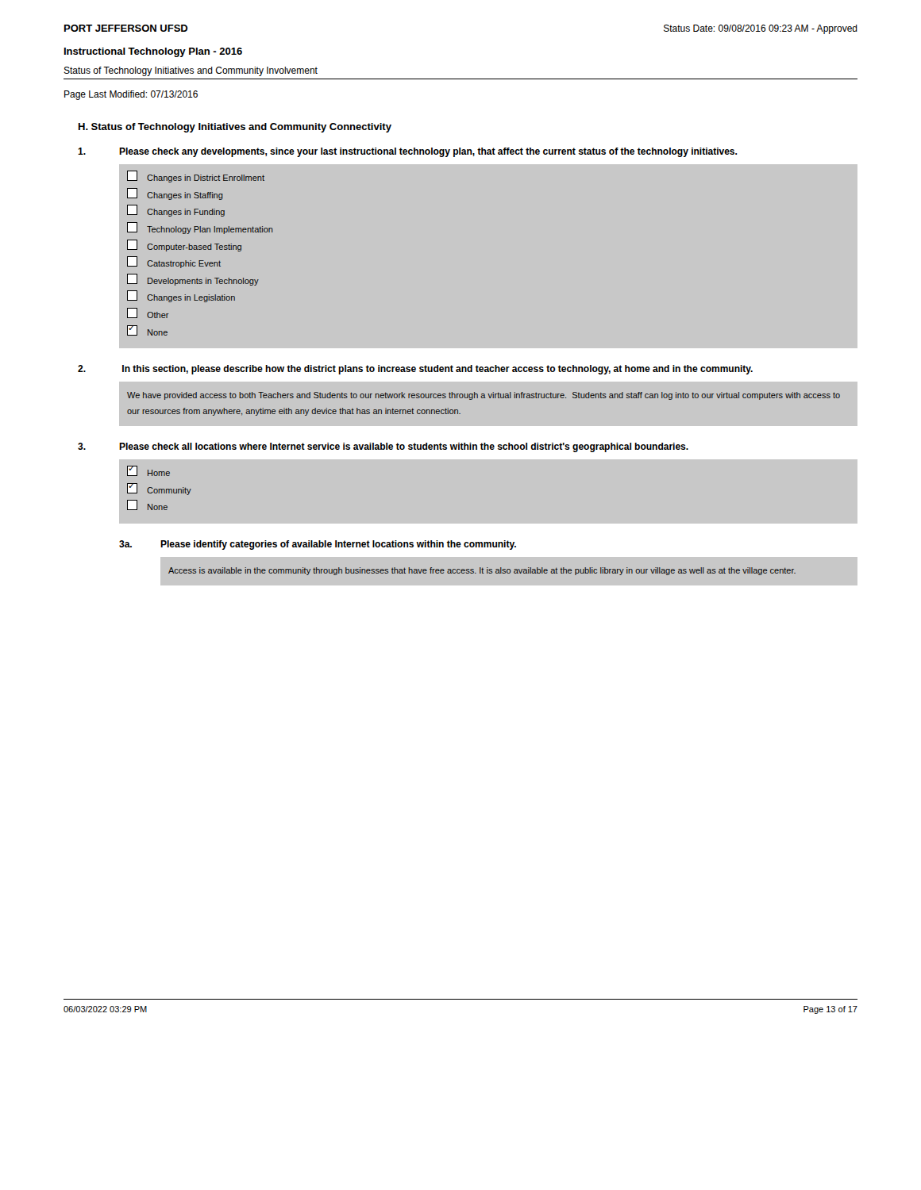PORT JEFFERSON UFSD
Status Date: 09/08/2016 09:23 AM - Approved
Instructional Technology Plan - 2016
Status of Technology Initiatives and Community Involvement
Page Last Modified: 07/13/2016
H. Status of Technology Initiatives and Community Connectivity
1.
Please check any developments, since your last instructional technology plan, that affect the current status of the technology initiatives.
Changes in District Enrollment
Changes in Staffing
Changes in Funding
Technology Plan Implementation
Computer-based Testing
Catastrophic Event
Developments in Technology
Changes in Legislation
Other
None
2.
In this section, please describe how the district plans to increase student and teacher access to technology, at home and in the community.
We have provided access to both Teachers and Students to our network resources through a virtual infrastructure. Students and staff can log into to our virtual computers with access to our resources from anywhere, anytime eith any device that has an internet connection.
3.
Please check all locations where Internet service is available to students within the school district's geographical boundaries.
Home
Community
None
3a.
Please identify categories of available Internet locations within the community.
Access is available in the community through businesses that have free access. It is also available at the public library in our village as well as at the village center.
06/03/2022 03:29 PM
Page 13 of 17